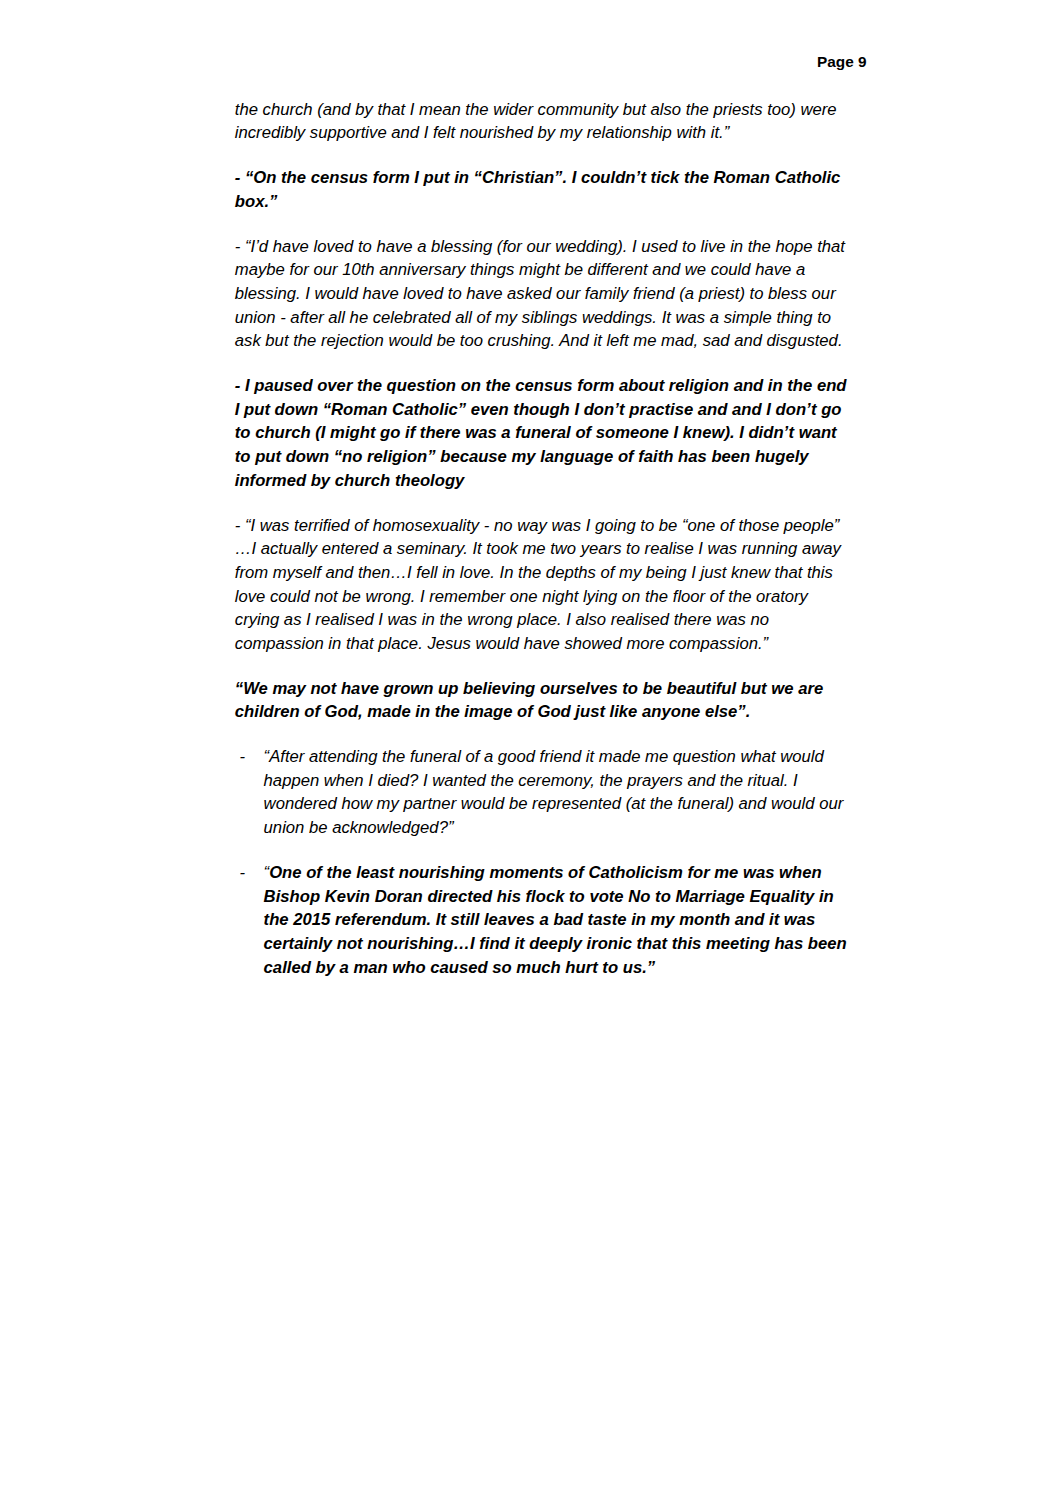Page 9
the church (and by that I mean the wider community but also the priests too) were incredibly supportive and I felt nourished by my relationship with it.”
- “On the census form I put in “Christian”. I couldn’t tick the Roman Catholic box.”
- “I’d have loved to have a blessing (for our wedding). I used to live in the hope that maybe for our 10th anniversary things might be different and we could have a blessing. I would have loved to have asked our family friend (a priest) to bless our union - after all he celebrated all of my siblings weddings. It was a simple thing to ask but the rejection would be too crushing. And it left me mad, sad and disgusted.
- I paused over the question on the census form about religion and in the end I put down “Roman Catholic” even though I don’t practise and and I don’t go to church (I might go if there was a funeral of someone I knew). I didn’t want to put down “no religion” because my language of faith has been hugely informed by church theology
- “I was terrified of homosexuality - no way was I going to be “one of those people” …I actually entered a seminary. It took me two years to realise I was running away from myself and then…I fell in love. In the depths of my being I just knew that this love could not be wrong. I remember one night lying on the floor of the oratory crying as I realised I was in the wrong place. I also realised there was no compassion in that place. Jesus would have showed more compassion.”
“We may not have grown up believing ourselves to be beautiful but we are children of God, made in the image of God just like anyone else”.
“After attending the funeral of a good friend it made me question what would happen when I died? I wanted the ceremony, the prayers and the ritual. I wondered how my partner would be represented (at the funeral) and would our union be acknowledged?”
“One of the least nourishing moments of Catholicism for me was when Bishop Kevin Doran directed his flock to vote No to Marriage Equality in the 2015 referendum. It still leaves a bad taste in my month and it was certainly not nourishing…I find it deeply ironic that this meeting has been called by a man who caused so much hurt to us.”